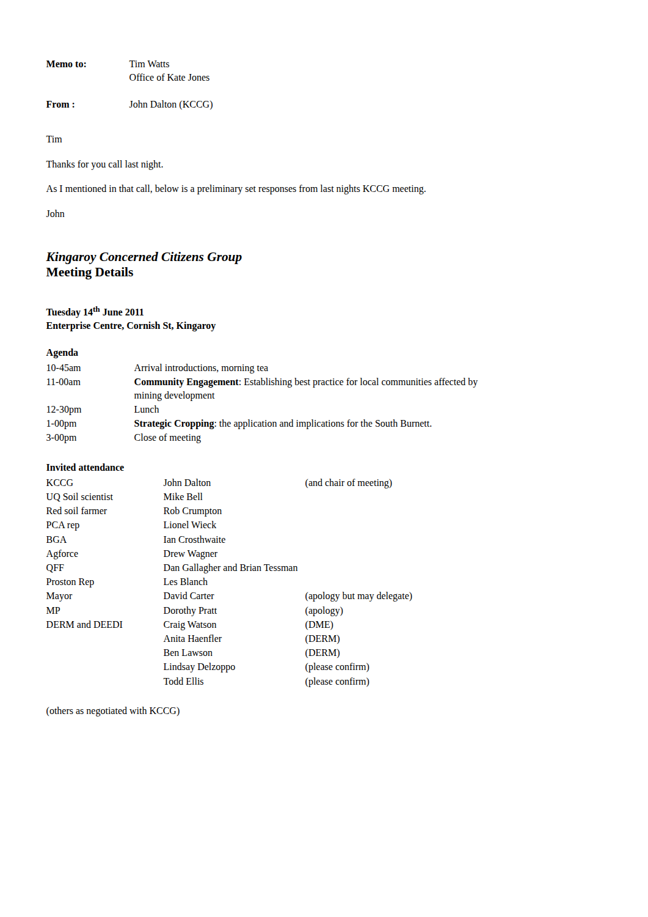Memo to:
Tim Watts
Office of Kate Jones
From :
John Dalton (KCCG)
Tim
Thanks for you call last night.
As I mentioned in that call, below is a preliminary set responses from last nights KCCG meeting.
John
Kingaroy Concerned Citizens Group
Meeting Details
Tuesday 14th June 2011
Enterprise Centre, Cornish St, Kingaroy
Agenda
| 10-45am | Arrival introductions, morning tea |
| 11-00am | Community Engagement : Establishing best practice for local communities affected by mining development |
| 12-30pm | Lunch |
| 1-00pm | Strategic Cropping : the application and implications for the South Burnett. |
| 3-00pm | Close of meeting |
Invited attendance
| KCCG | John Dalton | (and chair of meeting) |
| UQ Soil scientist | Mike Bell | |
| Red soil farmer | Rob Crumpton | |
| PCA rep | Lionel Wieck | |
| BGA | Ian Crosthwaite | |
| Agforce | Drew Wagner | |
| QFF | Dan Gallagher and Brian Tessman |
| Proston Rep | Les Blanch | |
| Mayor | David Carter | (apology but may delegate) |
| MP | Dorothy Pratt | (apology) |
| DERM and DEEDI | Craig Watson | (DME) |
| | Anita Haenfler | (DERM) |
| | Ben Lawson | (DERM) |
| | Lindsay Delzoppo | (please confirm) |
| | Todd Ellis | (please confirm) |
(others as negotiated with KCCG)